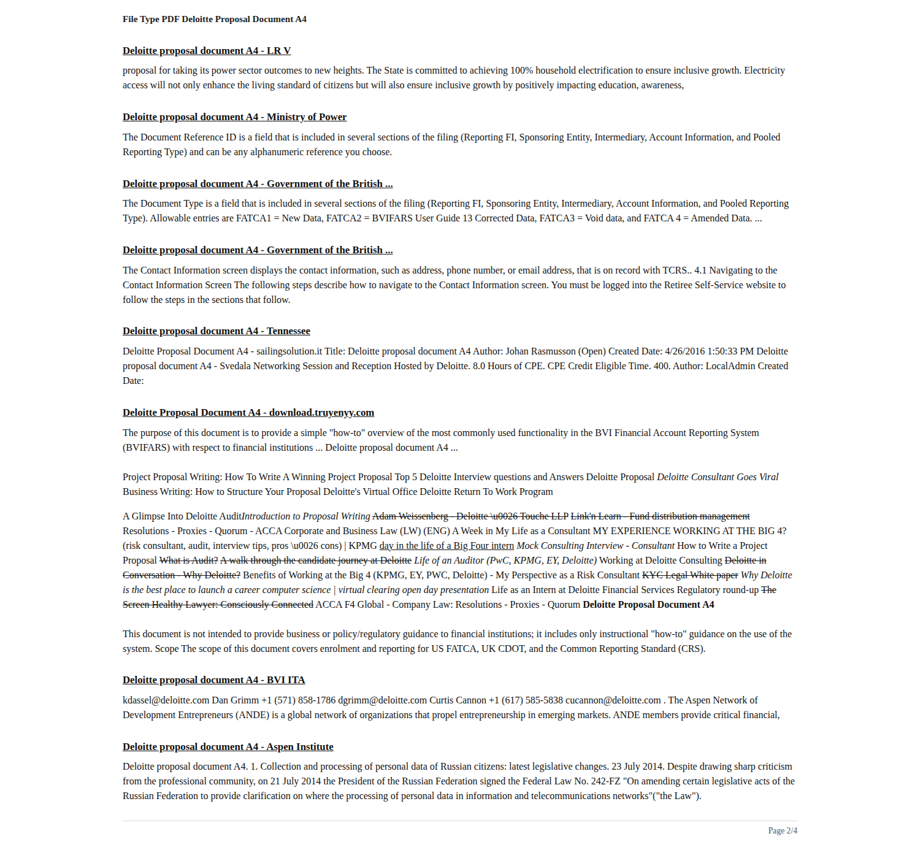File Type PDF Deloitte Proposal Document A4
Deloitte proposal document A4 - LR V
proposal for taking its power sector outcomes to new heights. The State is committed to achieving 100% household electrification to ensure inclusive growth. Electricity access will not only enhance the living standard of citizens but will also ensure inclusive growth by positively impacting education, awareness,
Deloitte proposal document A4 - Ministry of Power
The Document Reference ID is a field that is included in several sections of the filing (Reporting FI, Sponsoring Entity, Intermediary, Account Information, and Pooled Reporting Type) and can be any alphanumeric reference you choose.
Deloitte proposal document A4 - Government of the British ...
The Document Type is a field that is included in several sections of the filing (Reporting FI, Sponsoring Entity, Intermediary, Account Information, and Pooled Reporting Type). Allowable entries are FATCA1 = New Data, FATCA2 = BVIFARS User Guide 13 Corrected Data, FATCA3 = Void data, and FATCA 4 = Amended Data. ...
Deloitte proposal document A4 - Government of the British ...
The Contact Information screen displays the contact information, such as address, phone number, or email address, that is on record with TCRS.. 4.1 Navigating to the Contact Information Screen The following steps describe how to navigate to the Contact Information screen. You must be logged into the Retiree Self-Service website to follow the steps in the sections that follow.
Deloitte proposal document A4 - Tennessee
Deloitte Proposal Document A4 - sailingsolution.it Title: Deloitte proposal document A4 Author: Johan Rasmusson (Open) Created Date: 4/26/2016 1:50:33 PM Deloitte proposal document A4 - Svedala Networking Session and Reception Hosted by Deloitte. 8.0 Hours of CPE. CPE Credit Eligible Time. 400. Author: LocalAdmin Created Date:
Deloitte Proposal Document A4 - download.truyenyy.com
The purpose of this document is to provide a simple "how-to" overview of the most commonly used functionality in the BVI Financial Account Reporting System (BVIFARS) with respect to financial institutions ... Deloitte proposal document A4 ...
Project Proposal Writing: How To Write A Winning Project Proposal Top 5 Deloitte Interview questions and Answers Deloitte Proposal Deloitte Consultant Goes Viral Business Writing: How to Structure Your Proposal Deloitte's Virtual Office Deloitte Return To Work Program
A Glimpse Into Deloitte AuditIntroduction to Proposal Writing Adam Weissenberg - Deloitte \u0026 Touche LLP Link'n Learn - Fund distribution management Resolutions - Proxies - Quorum - ACCA Corporate and Business Law (LW) (ENG) A Week in My Life as a Consultant MY EXPERIENCE WORKING AT THE BIG 4? (risk consultant, audit, interview tips, pros \u0026 cons) | KPMG day in the life of a Big Four intern Mock Consulting Interview - Consultant How to Write a Project Proposal What is Audit? A walk through the candidate journey at Deloitte Life of an Auditor (PwC, KPMG, EY, Deloitte) Working at Deloitte Consulting Deloitte in Conversation - Why Deloitte? Benefits of Working at the Big 4 (KPMG, EY, PWC, Deloitte) - My Perspective as a Risk Consultant KYC Legal White paper Why Deloitte is the best place to launch a career computer science | virtual clearing open day presentation Life as an Intern at Deloitte Financial Services Regulatory round-up The Screen Healthy Lawyer: Consciously Connected ACCA F4 Global - Company Law: Resolutions - Proxies - Quorum Deloitte Proposal Document A4
This document is not intended to provide business or policy/regulatory guidance to financial institutions; it includes only instructional "how-to" guidance on the use of the system. Scope The scope of this document covers enrolment and reporting for US FATCA, UK CDOT, and the Common Reporting Standard (CRS).
Deloitte proposal document A4 - BVI ITA
kdassel@deloitte.com Dan Grimm +1 (571) 858-1786 dgrimm@deloitte.com Curtis Cannon +1 (617) 585-5838 cucannon@deloitte.com . The Aspen Network of Development Entrepreneurs (ANDE) is a global network of organizations that propel entrepreneurship in emerging markets. ANDE members provide critical financial,
Deloitte proposal document A4 - Aspen Institute
Deloitte proposal document A4. 1. Collection and processing of personal data of Russian citizens: latest legislative changes. 23 July 2014. Despite drawing sharp criticism from the professional community, on 21 July 2014 the President of the Russian Federation signed the Federal Law No. 242-FZ "On amending certain legislative acts of the Russian Federation to provide clarification on where the processing of personal data in information and telecommunications networks"("the Law").
Page 2/4